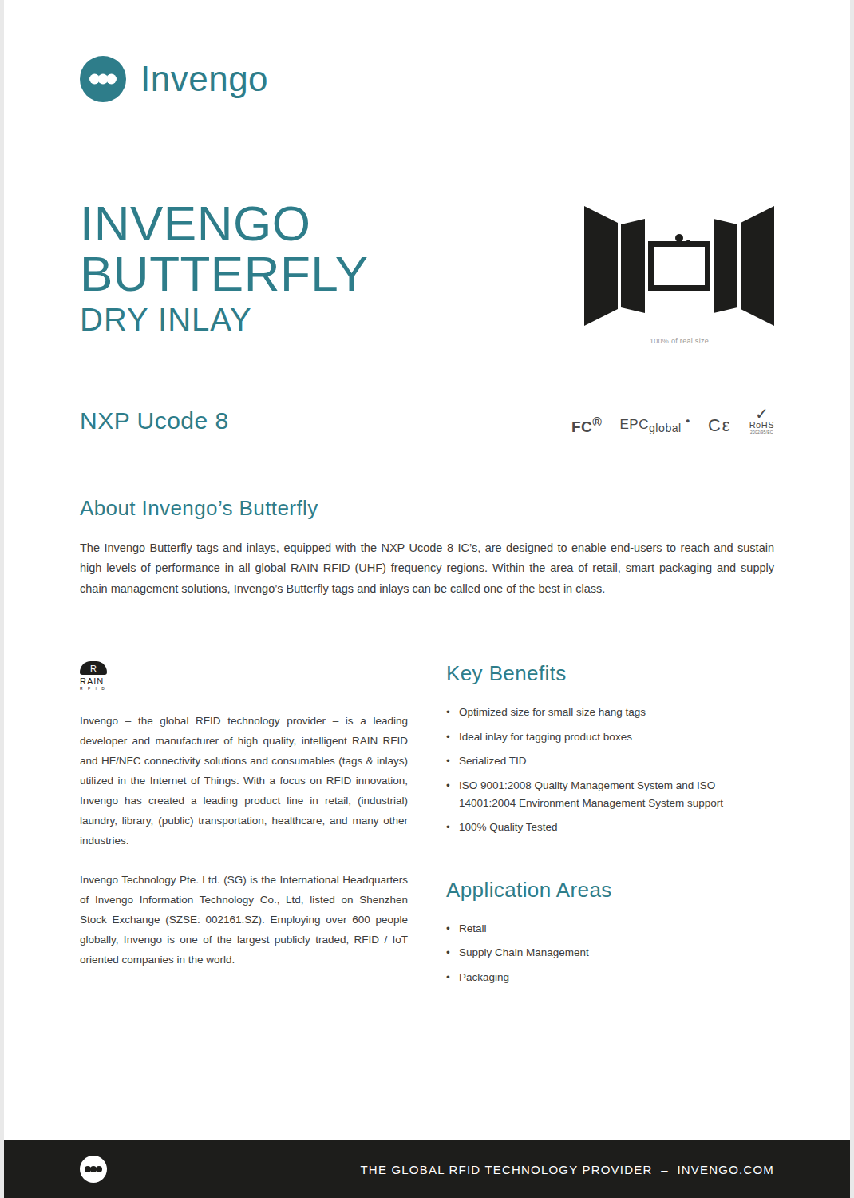Invengo
INVENGO
BUTTERFLYDRY INLAY
100% of real size
NXP Ucode 8
FC®
EPCglobal ●
Cε
✓ RoHS 2002/95/EC
About Invengo’s Butterfly
The Invengo Butterfly tags and inlays, equipped with the NXP Ucode 8 IC’s, are designed to enable end-users to reach and sustain high levels of performance in all global RAIN RFID (UHF) frequency regions. Within the area of retail, smart packaging and supply chain management solutions, Invengo’s Butterfly tags and inlays can be called one of the best in class.
RAINR F I D
Invengo – the global RFID technology provider – is a leading developer and manufacturer of high quality, intelligent RAIN RFID and HF/NFC connectivity solutions and consumables (tags & inlays) utilized in the Internet of Things. With a focus on RFID innovation, Invengo has created a leading product line in retail, (industrial) laundry, library, (public) transportation, healthcare, and many other industries.
Invengo Technology Pte. Ltd. (SG) is the International Headquarters of Invengo Information Technology Co., Ltd, listed on Shenzhen Stock Exchange (SZSE: 002161.SZ). Employing over 600 people globally, Invengo is one of the largest publicly traded, RFID / IoT oriented companies in the world.
Key Benefits
Optimized size for small size hang tags
Ideal inlay for tagging product boxes
Serialized TID
ISO 9001:2008 Quality Management System and ISO 14001:2004 Environment Management System support
100% Quality Tested
Application Areas
Retail
Supply Chain Management
Packaging
THE GLOBAL RFID TECHNOLOGY PROVIDER – INVENGO.COM